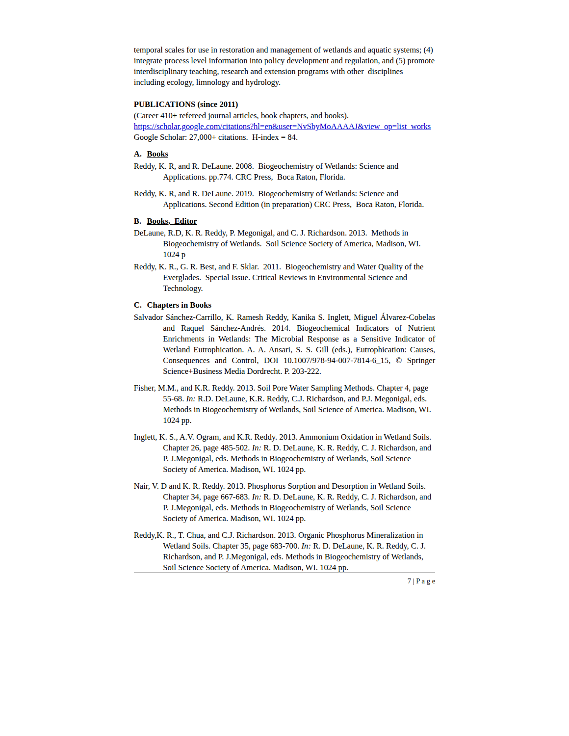temporal scales for use in restoration and management of wetlands and aquatic systems; (4) integrate process level information into policy development and regulation, and (5) promote interdisciplinary teaching, research and extension programs with other disciplines including ecology, limnology and hydrology.
PUBLICATIONS (since 2011)
(Career 410+ refereed journal articles, book chapters, and books).
https://scholar.google.com/citations?hl=en&user=NvSbyMoAAAAJ&view_op=list_works
Google Scholar: 27,000+ citations. H-index = 84.
A. Books
Reddy, K. R, and R. DeLaune. 2008. Biogeochemistry of Wetlands: Science and Applications. pp.774. CRC Press, Boca Raton, Florida.
Reddy, K. R, and R. DeLaune. 2019. Biogeochemistry of Wetlands: Science and Applications. Second Edition (in preparation) CRC Press, Boca Raton, Florida.
B. Books, Editor
DeLaune, R.D, K. R. Reddy, P. Megonigal, and C. J. Richardson. 2013. Methods in Biogeochemistry of Wetlands. Soil Science Society of America, Madison, WI. 1024 p
Reddy, K. R., G. R. Best, and F. Sklar. 2011. Biogeochemistry and Water Quality of the Everglades. Special Issue. Critical Reviews in Environmental Science and Technology.
C. Chapters in Books
Salvador Sánchez-Carrillo, K. Ramesh Reddy, Kanika S. Inglett, Miguel Álvarez-Cobelas and Raquel Sánchez-Andrés. 2014. Biogeochemical Indicators of Nutrient Enrichments in Wetlands: The Microbial Response as a Sensitive Indicator of Wetland Eutrophication. A. A. Ansari, S. S. Gill (eds.), Eutrophication: Causes, Consequences and Control, DOI 10.1007/978-94-007-7814-6_15, © Springer Science+Business Media Dordrecht. P. 203-222.
Fisher, M.M., and K.R. Reddy. 2013. Soil Pore Water Sampling Methods. Chapter 4, page 55-68. In: R.D. DeLaune, K.R. Reddy, C.J. Richardson, and P.J. Megonigal, eds. Methods in Biogeochemistry of Wetlands, Soil Science of America. Madison, WI. 1024 pp.
Inglett, K. S., A.V. Ogram, and K.R. Reddy. 2013. Ammonium Oxidation in Wetland Soils. Chapter 26, page 485-502. In: R. D. DeLaune, K. R. Reddy, C. J. Richardson, and P. J.Megonigal, eds. Methods in Biogeochemistry of Wetlands, Soil Science Society of America. Madison, WI. 1024 pp.
Nair, V. D and K. R. Reddy. 2013. Phosphorus Sorption and Desorption in Wetland Soils. Chapter 34, page 667-683. In: R. D. DeLaune, K. R. Reddy, C. J. Richardson, and P. J.Megonigal, eds. Methods in Biogeochemistry of Wetlands, Soil Science Society of America. Madison, WI. 1024 pp.
Reddy,K. R., T. Chua, and C.J. Richardson. 2013. Organic Phosphorus Mineralization in Wetland Soils. Chapter 35, page 683-700. In: R. D. DeLaune, K. R. Reddy, C. J. Richardson, and P. J.Megonigal, eds. Methods in Biogeochemistry of Wetlands, Soil Science Society of America. Madison, WI. 1024 pp.
7 | P a g e